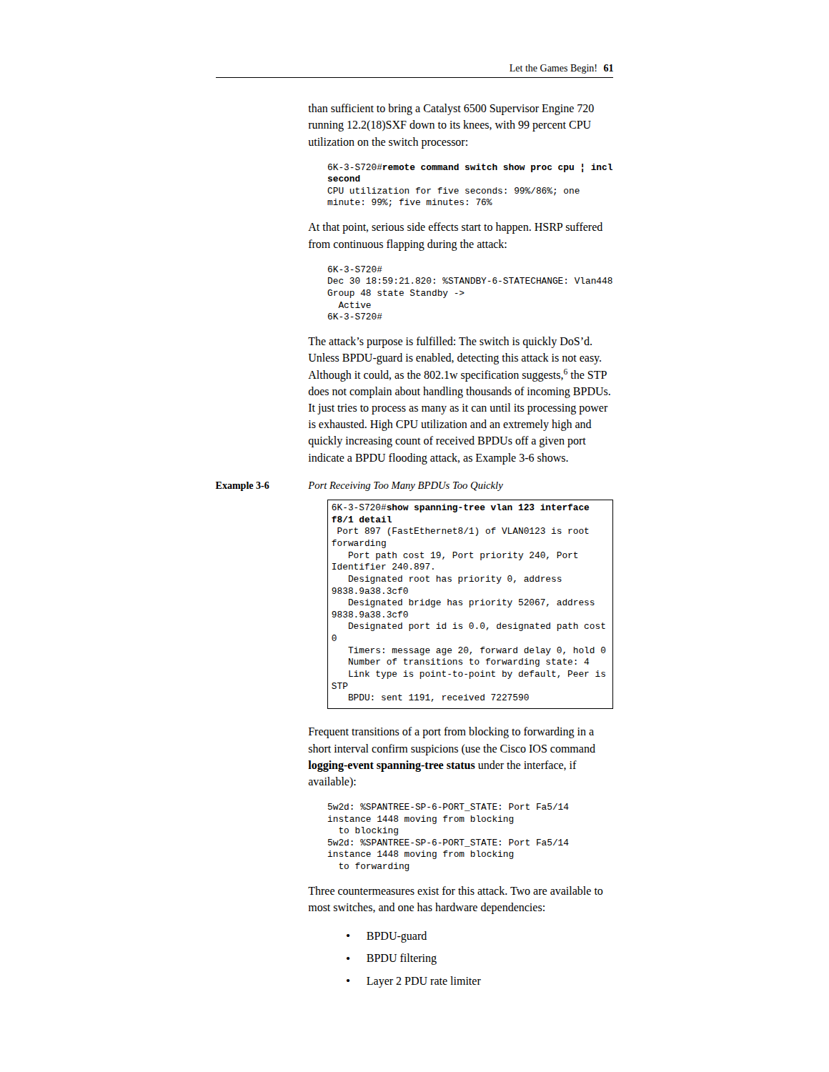Let the Games Begin!61
than sufficient to bring a Catalyst 6500 Supervisor Engine 720 running 12.2(18)SXF down to its knees, with 99 percent CPU utilization on the switch processor:
6K-3-S720#remote command switch show proc cpu ¦ incl second
CPU utilization for five seconds: 99%/86%; one minute: 99%; five minutes: 76%
At that point, serious side effects start to happen. HSRP suffered from continuous flapping during the attack:
6K-3-S720#
Dec 30 18:59:21.820: %STANDBY-6-STATECHANGE: Vlan448 Group 48 state Standby ->
  Active
6K-3-S720#
The attack’s purpose is fulfilled: The switch is quickly DoS’d. Unless BPDU-guard is enabled, detecting this attack is not easy. Although it could, as the 802.1w specification suggests,6 the STP does not complain about handling thousands of incoming BPDUs. It just tries to process as many as it can until its processing power is exhausted. High CPU utilization and an extremely high and quickly increasing count of received BPDUs off a given port indicate a BPDU flooding attack, as Example 3-6 shows.
Example 3-6
Port Receiving Too Many BPDUs Too Quickly
6K-3-S720#show spanning-tree vlan 123 interface f8/1 detail
 Port 897 (FastEthernet8/1) of VLAN0123 is root forwarding
   Port path cost 19, Port priority 240, Port Identifier 240.897.
   Designated root has priority 0, address 9838.9a38.3cf0
   Designated bridge has priority 52067, address 9838.9a38.3cf0
   Designated port id is 0.0, designated path cost 0
   Timers: message age 20, forward delay 0, hold 0
   Number of transitions to forwarding state: 4
   Link type is point-to-point by default, Peer is STP
   BPDU: sent 1191, received 7227590
Frequent transitions of a port from blocking to forwarding in a short interval confirm suspicions (use the Cisco IOS command logging-event spanning-tree status under the interface, if available):
5w2d: %SPANTREE-SP-6-PORT_STATE: Port Fa5/14 instance 1448 moving from blocking
  to blocking
5w2d: %SPANTREE-SP-6-PORT_STATE: Port Fa5/14 instance 1448 moving from blocking
  to forwarding
Three countermeasures exist for this attack. Two are available to most switches, and one has hardware dependencies:
BPDU-guard
BPDU filtering
Layer 2 PDU rate limiter